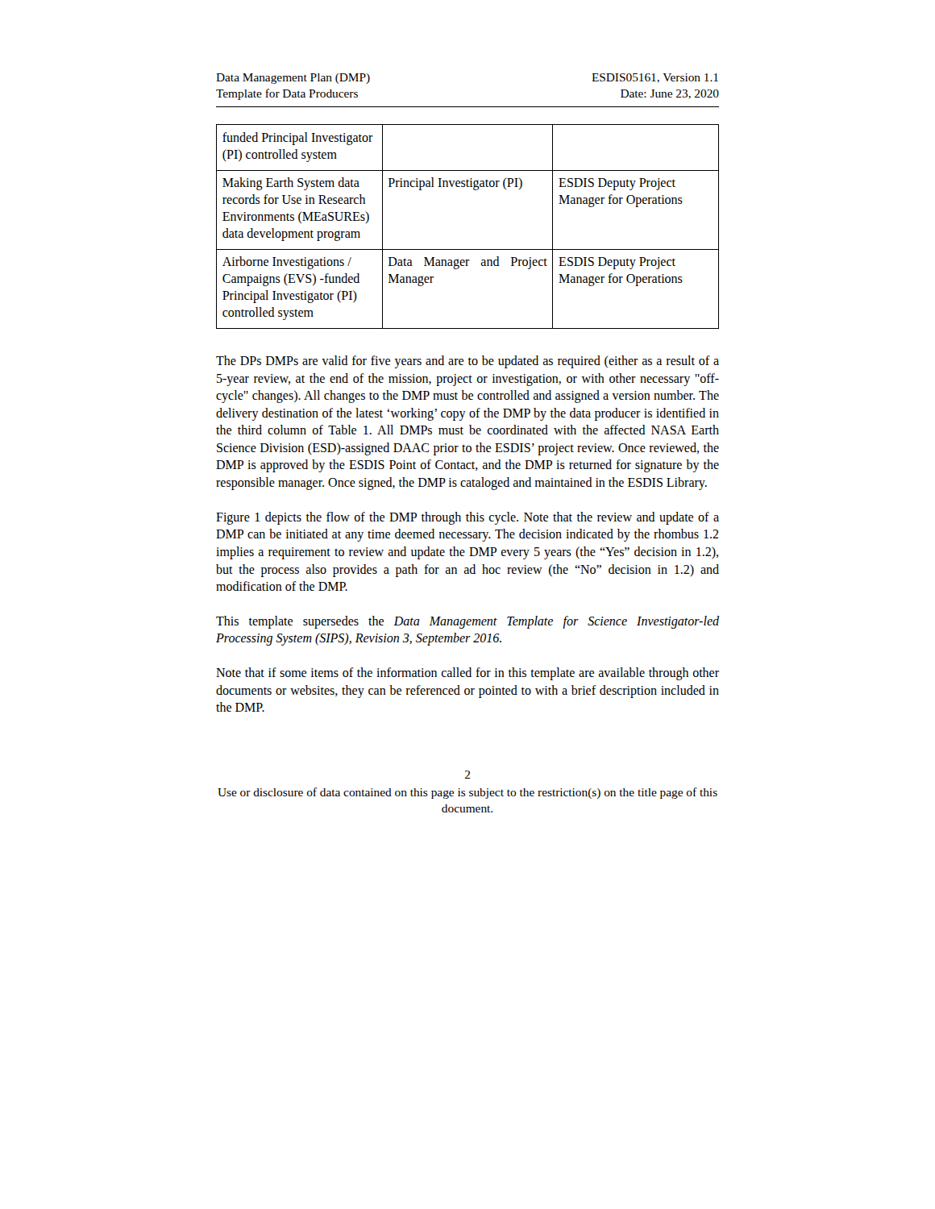Data Management Plan (DMP)
Template for Data Producers
ESDIS05161, Version 1.1
Date: June 23, 2020
| funded Principal Investigator (PI) controlled system | | |
| Making Earth System data records for Use in Research Environments (MEaSUREs) data development program | Principal Investigator (PI) | ESDIS Deputy Project Manager for Operations |
| Airborne Investigations / Campaigns (EVS) -funded Principal Investigator (PI) controlled system | Data Manager and Project Manager | ESDIS Deputy Project Manager for Operations |
The DPs DMPs are valid for five years and are to be updated as required (either as a result of a 5-year review, at the end of the mission, project or investigation, or with other necessary "off-cycle" changes). All changes to the DMP must be controlled and assigned a version number. The delivery destination of the latest ‘working’ copy of the DMP by the data producer is identified in the third column of Table 1. All DMPs must be coordinated with the affected NASA Earth Science Division (ESD)-assigned DAAC prior to the ESDIS’ project review. Once reviewed, the DMP is approved by the ESDIS Point of Contact, and the DMP is returned for signature by the responsible manager. Once signed, the DMP is cataloged and maintained in the ESDIS Library.
Figure 1 depicts the flow of the DMP through this cycle. Note that the review and update of a DMP can be initiated at any time deemed necessary. The decision indicated by the rhombus 1.2 implies a requirement to review and update the DMP every 5 years (the “Yes” decision in 1.2), but the process also provides a path for an ad hoc review (the “No” decision in 1.2) and modification of the DMP.
This template supersedes the Data Management Template for Science Investigator-led Processing System (SIPS), Revision 3, September 2016.
Note that if some items of the information called for in this template are available through other documents or websites, they can be referenced or pointed to with a brief description included in the DMP.
2
Use or disclosure of data contained on this page is subject to the restriction(s) on the title page of this document.